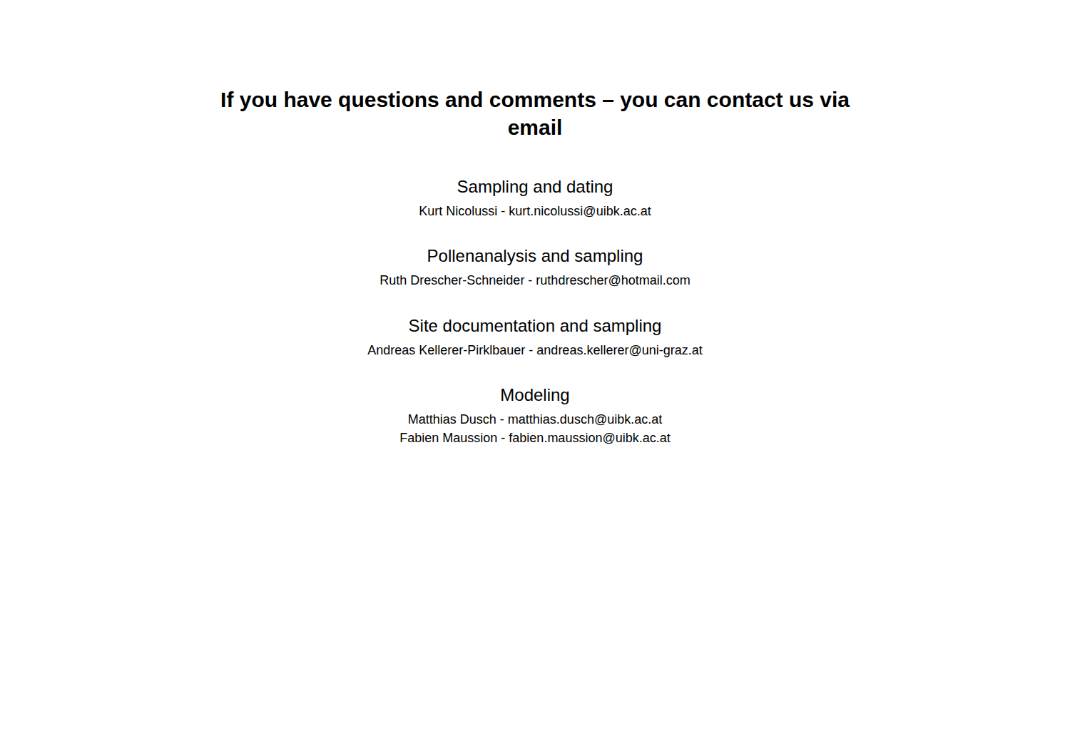If you have questions and comments – you can contact us via email
Sampling and dating
Kurt Nicolussi - kurt.nicolussi@uibk.ac.at
Pollenanalysis and sampling
Ruth Drescher-Schneider - ruthdrescher@hotmail.com
Site documentation and sampling
Andreas Kellerer-Pirklbauer - andreas.kellerer@uni-graz.at
Modeling
Matthias Dusch - matthias.dusch@uibk.ac.at
Fabien Maussion - fabien.maussion@uibk.ac.at